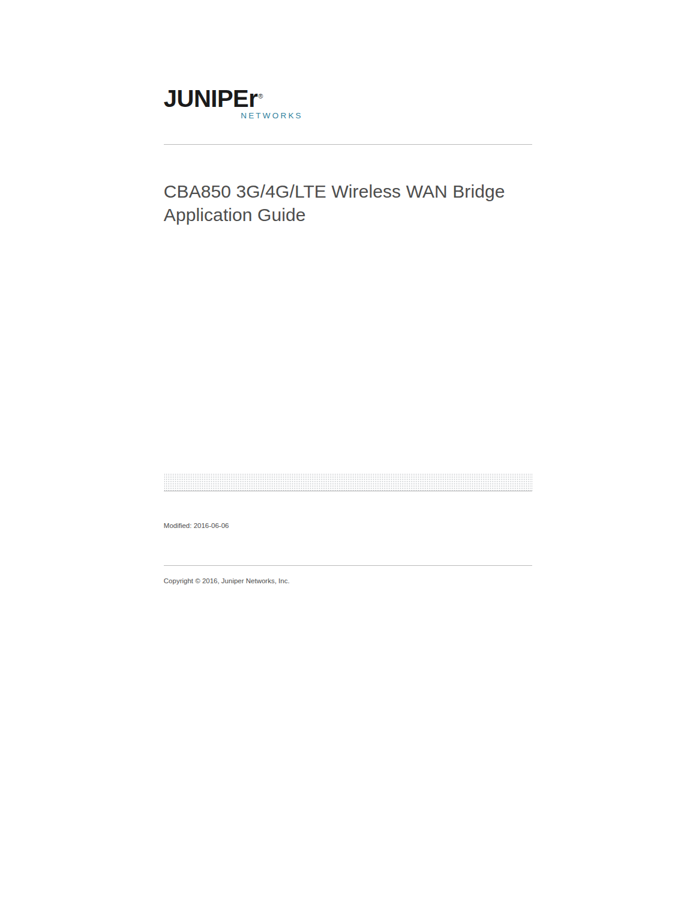JUNIPEr®
NETWORKS
CBA850 3G/4G/LTE Wireless WAN Bridge
Application Guide
Modified: 2016-06-06
Copyright © 2016, Juniper Networks, Inc.